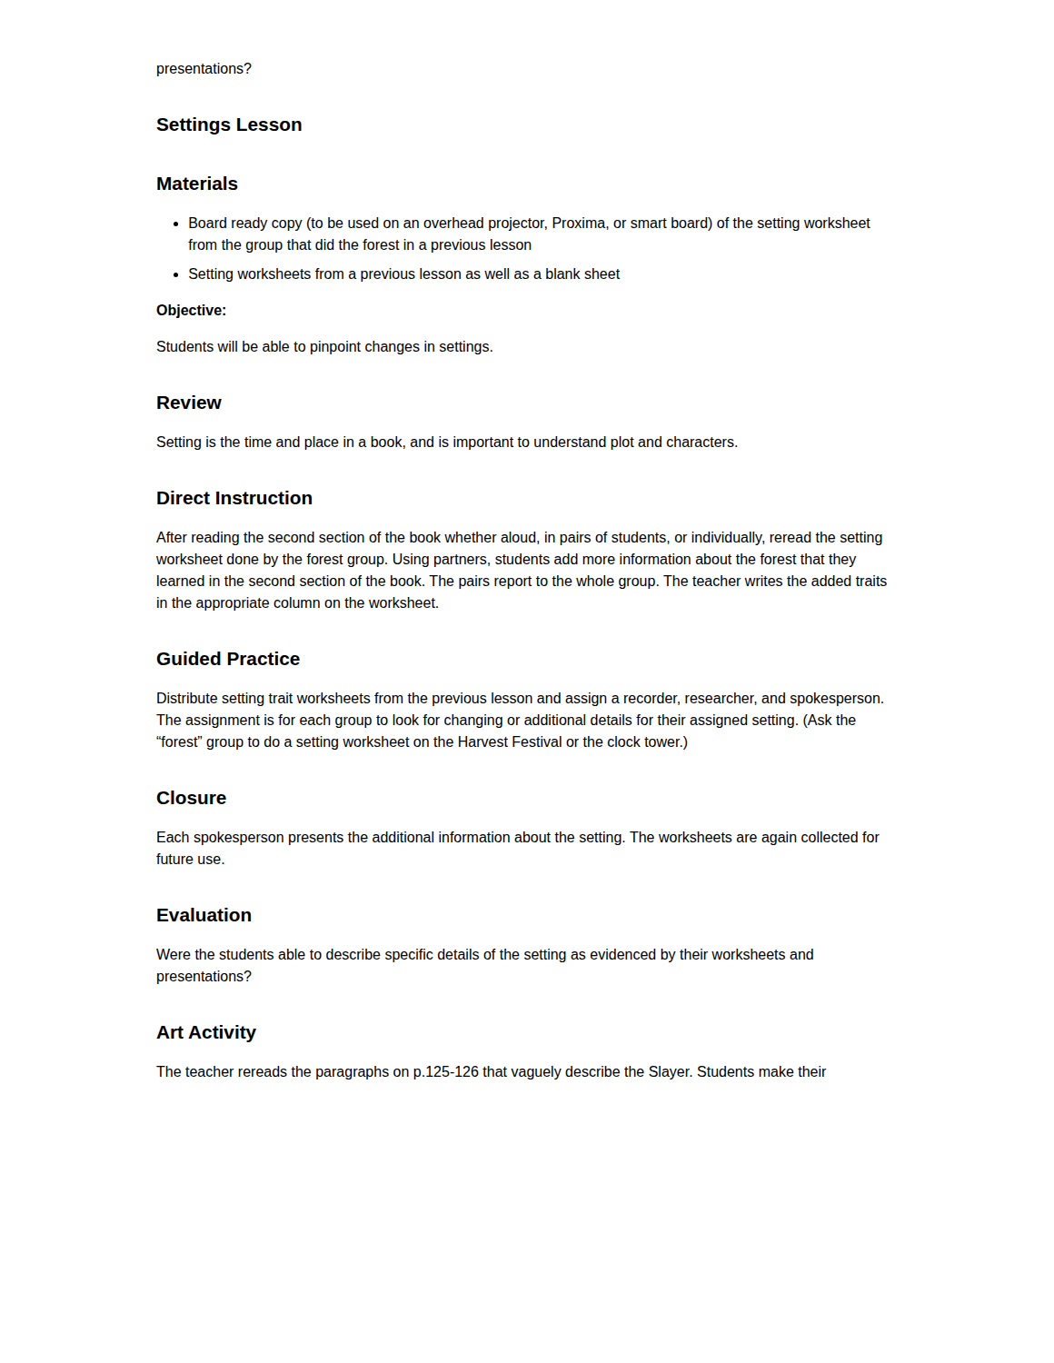presentations?
Settings Lesson
Materials
Board ready copy (to be used on an overhead projector, Proxima, or smart board) of the setting worksheet from the group that did the forest in a previous lesson
Setting worksheets from a previous lesson as well as a blank sheet
Objective:
Students will be able to pinpoint changes in settings.
Review
Setting is the time and place in a book, and is important to understand plot and characters.
Direct Instruction
After reading the second section of the book whether aloud, in pairs of students, or individually, reread the setting worksheet done by the forest group. Using partners, students add more information about the forest that they learned in the second section of the book. The pairs report to the whole group. The teacher writes the added traits in the appropriate column on the worksheet.
Guided Practice
Distribute setting trait worksheets from the previous lesson and assign a recorder, researcher, and spokesperson. The assignment is for each group to look for changing or additional details for their assigned setting. (Ask the “forest” group to do a setting worksheet on the Harvest Festival or the clock tower.)
Closure
Each spokesperson presents the additional information about the setting. The worksheets are again collected for future use.
Evaluation
Were the students able to describe specific details of the setting as evidenced by their worksheets and presentations?
Art Activity
The teacher rereads the paragraphs on p.125-126 that vaguely describe the Slayer. Students make their